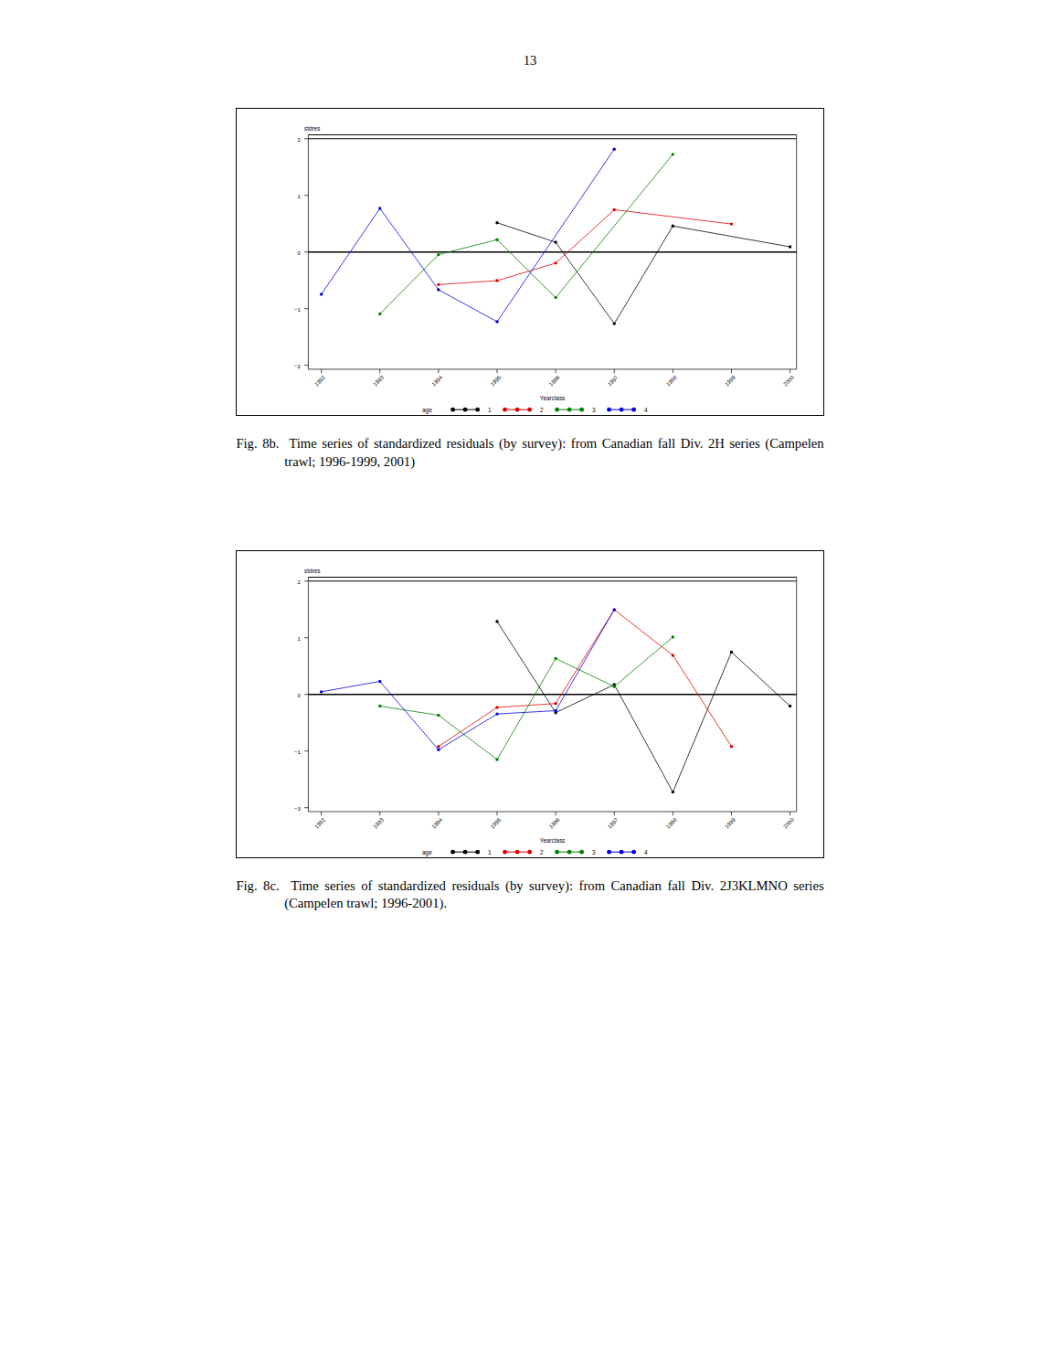13
stdres 2 1 0 −1 −2 1992 1993 1994 1995 1996 1997 1998 1999 2000 Yearclass age 1 2 3 4
Fig. 8b. Time series of standardized residuals (by survey): from Canadian fall Div. 2H series (Campelen trawl; 1996-1999, 2001)
stdres 2 1 0 −1 −3 1992 1993 1994 1995 1996 1997 1998 1999 2000 Yearclass age 1 2 3 4
Fig. 8c. Time series of standardized residuals (by survey): from Canadian fall Div. 2J3KLMNO series (Campelen trawl; 1996-2001).